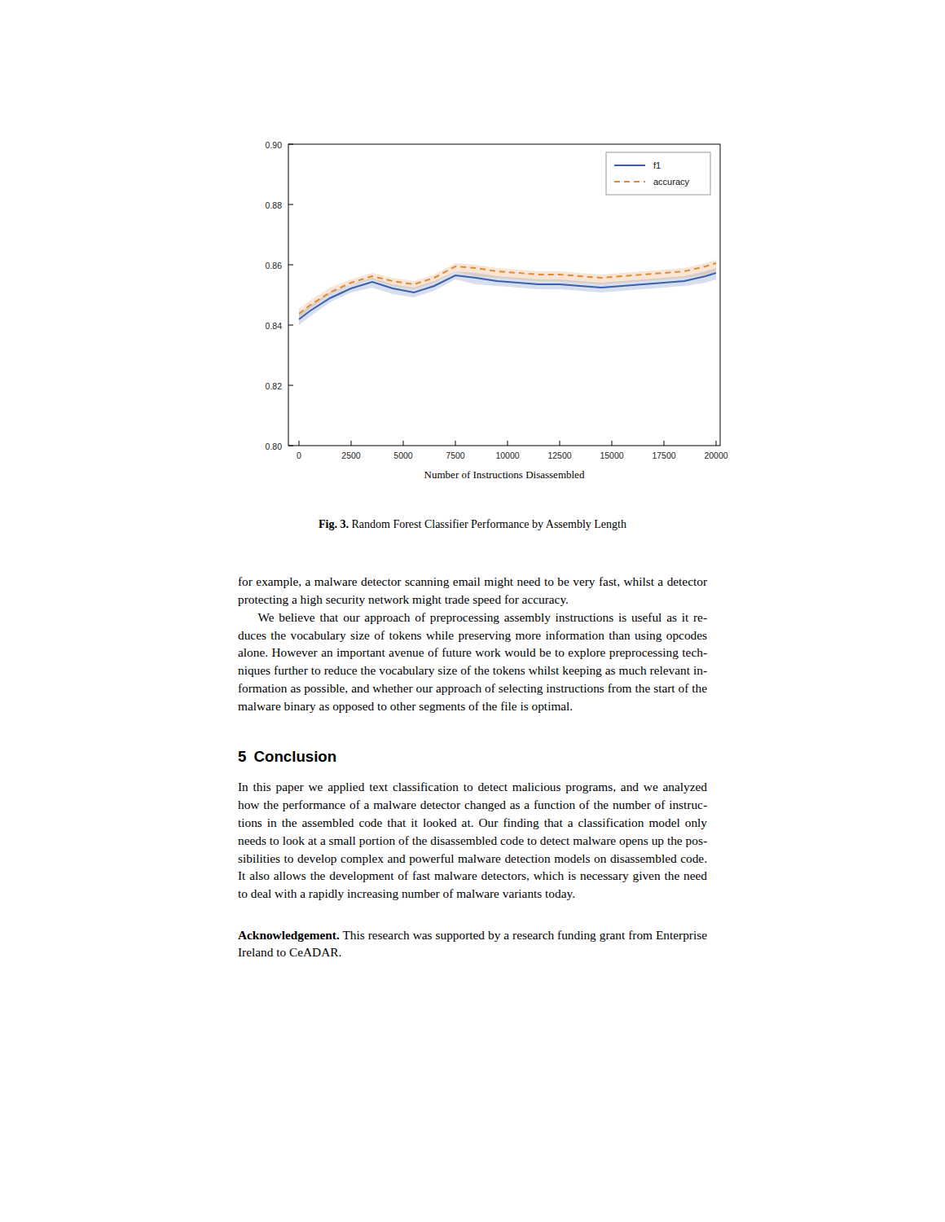0.90 0.88 0.86 0.84 0.82 0.80 0 2500 5000 7500 10000 12500 15000 17500 20000 Number of Instructions Disassembled f1 accuracy
Fig. 3. Random Forest Classifier Performance by Assembly Length
for example, a malware detector scanning email might need to be very fast, whilst a detector protecting a high security network might trade speed for accuracy.
We believe that our approach of preprocessing assembly instructions is useful as it reduces the vocabulary size of tokens while preserving more information than using opcodes alone. However an important avenue of future work would be to explore preprocessing techniques further to reduce the vocabulary size of the tokens whilst keeping as much relevant information as possible, and whether our approach of selecting instructions from the start of the malware binary as opposed to other segments of the file is optimal.
5 Conclusion
In this paper we applied text classification to detect malicious programs, and we analyzed how the performance of a malware detector changed as a function of the number of instructions in the assembled code that it looked at. Our finding that a classification model only needs to look at a small portion of the disassembled code to detect malware opens up the possibilities to develop complex and powerful malware detection models on disassembled code. It also allows the development of fast malware detectors, which is necessary given the need to deal with a rapidly increasing number of malware variants today.
Acknowledgement. This research was supported by a research funding grant from Enterprise Ireland to CeADAR.